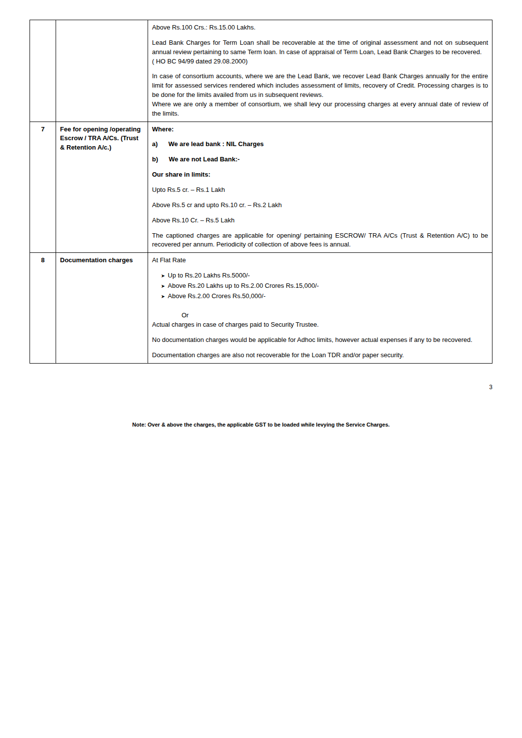| | | Above Rs.100 Crs.: Rs.15.00 Lakhs. Lead Bank Charges for Term Loan shall be recoverable at the time of original assessment and not on subsequent annual review pertaining to same Term loan. In case of appraisal of Term Loan, Lead Bank Charges to be recovered. ( HO BC 94/99 dated 29.08.2000) In case of consortium accounts, where we are the Lead Bank, we recover Lead Bank Charges annually for the entire limit for assessed services rendered which includes assessment of limits, recovery of Credit. Processing charges is to be done for the limits availed from us in subsequent reviews. Where we are only a member of consortium, we shall levy our processing charges at every annual date of review of the limits. |
| 7 | Fee for opening /operating Escrow / TRA A/Cs. (Trust & Retention A/c.) | Where: a) We are lead bank : NIL Charges b) We are not Lead Bank:- Our share in limits: Upto Rs.5 cr. – Rs.1 Lakh Above Rs.5 cr and upto Rs.10 cr. – Rs.2 Lakh Above Rs.10 Cr. – Rs.5 Lakh The captioned charges are applicable for opening/ pertaining ESCROW/ TRA A/Cs (Trust & Retention A/C) to be recovered per annum. Periodicity of collection of above fees is annual. |
| 8 | Documentation charges | At Flat Rate Up to Rs.20 Lakhs Rs.5000/- Above Rs.20 Lakhs up to Rs.2.00 Crores Rs.15,000/- Above Rs.2.00 Crores Rs.50,000/- Or Actual charges in case of charges paid to Security Trustee. No documentation charges would be applicable for Adhoc limits, however actual expenses if any to be recovered. Documentation charges are also not recoverable for the Loan TDR and/or paper security. |
3
Note: Over & above the charges, the applicable GST to be loaded while levying the Service Charges.